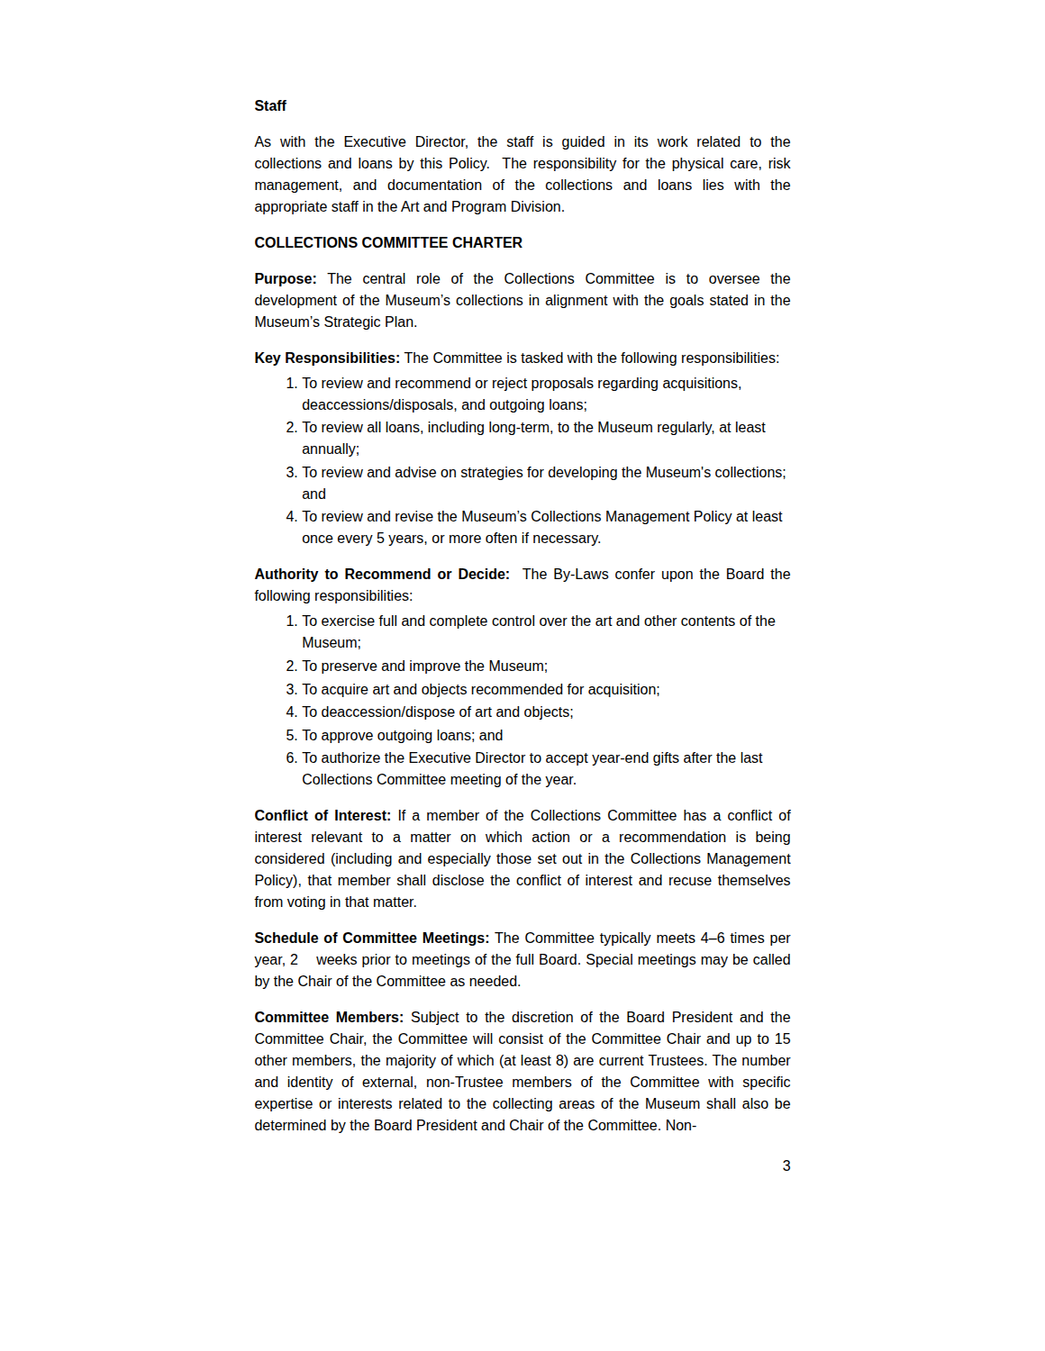Staff
As with the Executive Director, the staff is guided in its work related to the collections and loans by this Policy. The responsibility for the physical care, risk management, and documentation of the collections and loans lies with the appropriate staff in the Art and Program Division.
COLLECTIONS COMMITTEE CHARTER
Purpose: The central role of the Collections Committee is to oversee the development of the Museum’s collections in alignment with the goals stated in the Museum’s Strategic Plan.
Key Responsibilities: The Committee is tasked with the following responsibilities:
To review and recommend or reject proposals regarding acquisitions, deaccessions/disposals, and outgoing loans;
To review all loans, including long-term, to the Museum regularly, at least annually;
To review and advise on strategies for developing the Museum's collections; and
To review and revise the Museum’s Collections Management Policy at least once every 5 years, or more often if necessary.
Authority to Recommend or Decide: The By-Laws confer upon the Board the following responsibilities:
To exercise full and complete control over the art and other contents of the Museum;
To preserve and improve the Museum;
To acquire art and objects recommended for acquisition;
To deaccession/dispose of art and objects;
To approve outgoing loans; and
To authorize the Executive Director to accept year-end gifts after the last Collections Committee meeting of the year.
Conflict of Interest: If a member of the Collections Committee has a conflict of interest relevant to a matter on which action or a recommendation is being considered (including and especially those set out in the Collections Management Policy), that member shall disclose the conflict of interest and recuse themselves from voting in that matter.
Schedule of Committee Meetings: The Committee typically meets 4–6 times per year, 2 weeks prior to meetings of the full Board. Special meetings may be called by the Chair of the Committee as needed.
Committee Members: Subject to the discretion of the Board President and the Committee Chair, the Committee will consist of the Committee Chair and up to 15 other members, the majority of which (at least 8) are current Trustees. The number and identity of external, non-Trustee members of the Committee with specific expertise or interests related to the collecting areas of the Museum shall also be determined by the Board President and Chair of the Committee. Non-
3